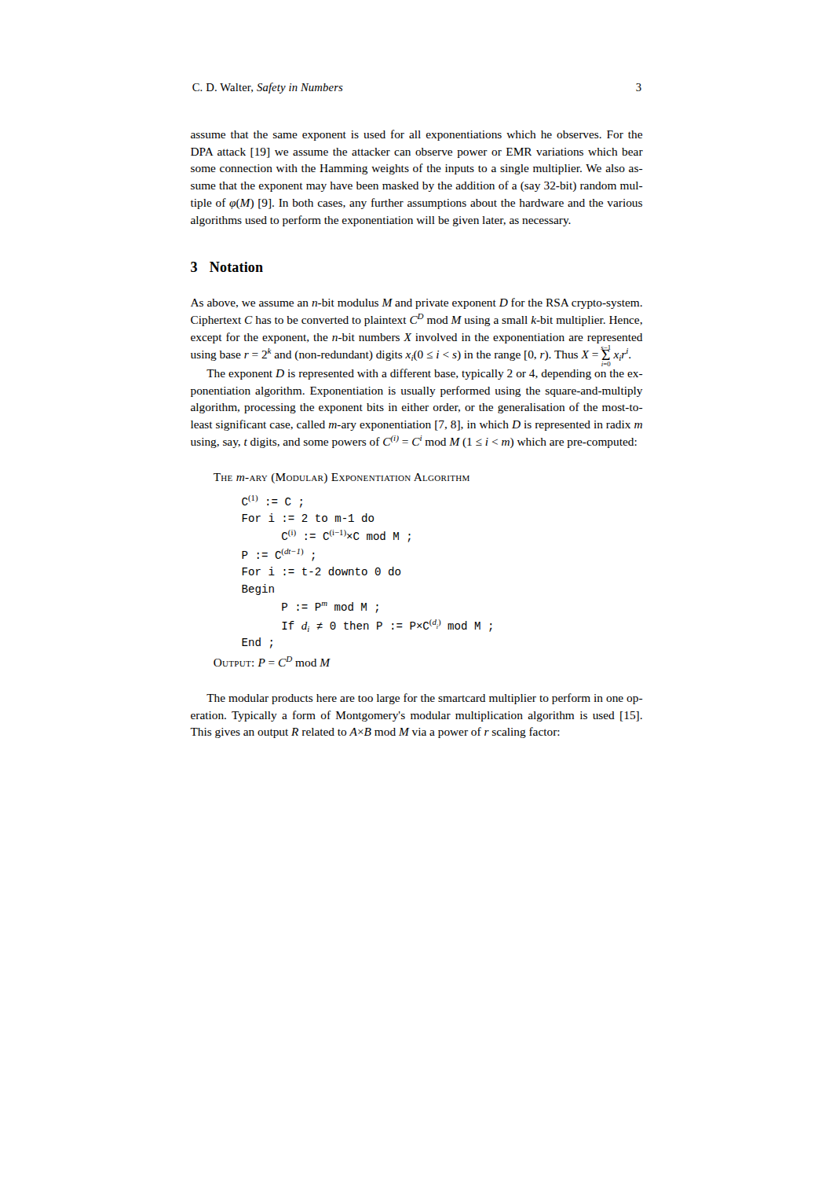C. D. Walter, Safety in Numbers 3
assume that the same exponent is used for all exponentiations which he observes. For the DPA attack [19] we assume the attacker can observe power or EMR variations which bear some connection with the Hamming weights of the inputs to a single multiplier. We also assume that the exponent may have been masked by the addition of a (say 32-bit) random multiple of φ(M) [9]. In both cases, any further assumptions about the hardware and the various algorithms used to perform the exponentiation will be given later, as necessary.
3 Notation
As above, we assume an n-bit modulus M and private exponent D for the RSA crypto-system. Ciphertext C has to be converted to plaintext CD mod M using a small k-bit multiplier. Hence, except for the exponent, the n-bit numbers X involved in the exponentiation are represented using base r = 2k and (non-redundant) digits xi(0 ≤ i < s) in the range [0, r). Thus X = s−1 Σi=0 xiri.
The exponent D is represented with a different base, typically 2 or 4, depending on the exponentiation algorithm. Exponentiation is usually performed using the square-and-multiply algorithm, processing the exponent bits in either order, or the generalisation of the most-to-least significant case, called m-ary exponentiation [7, 8], in which D is represented in radix m using, say, t digits, and some powers of C(i) = Ci mod M (1 ≤ i < m) which are pre-computed:
The m-ary (Modular) Exponentiation Algorithm
C(1) := C ;
For i := 2 to m-1 do
      C(i) := C(i−1)×C mod M ;
P := C(dt−1) ;
For i := t-2 downto 0 do
Begin
      P := Pm mod M ;
      If di ≠ 0 then P := P×C(di) mod M ;
End ;
Output: P = CD mod M
The modular products here are too large for the smartcard multiplier to perform in one operation. Typically a form of Montgomery's modular multiplication algorithm is used [15]. This gives an output R related to A×B mod M via a power of r scaling factor: